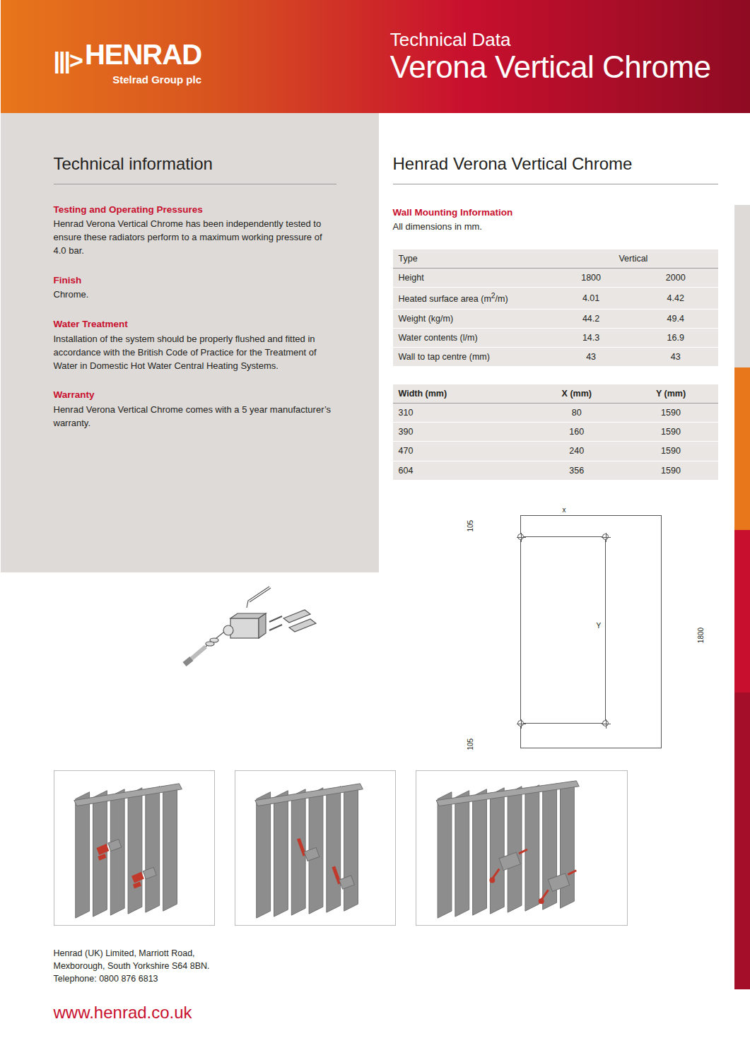|||>HENRADStelrad Group plc
Technical Data
Verona Vertical Chrome
Technical information
Testing and Operating Pressures
Henrad Verona Vertical Chrome has been independently tested to ensure these radiators perform to a maximum working pressure of 4.0 bar.
Finish
Chrome.
Water Treatment
Installation of the system should be properly flushed and fitted in accordance with the British Code of Practice for the Treatment of Water in Domestic Hot Water Central Heating Systems.
Warranty
Henrad Verona Vertical Chrome comes with a 5 year manufacturer’s warranty.
Henrad Verona Vertical Chrome
Wall Mounting Information
All dimensions in mm.
| Type | Vertical |
| --- | --- |
| Height | 1800 | 2000 |
| Heated surface area (m 2 /m) | 4.01 | 4.42 |
| Weight (kg/m) | 44.2 | 49.4 |
| Water contents (l/m) | 14.3 | 16.9 |
| Wall to tap centre (mm) | 43 | 43 |
| Width (mm) | X (mm) | Y (mm) |
| --- | --- | --- |
| 310 | 80 | 1590 |
| 390 | 160 | 1590 |
| 470 | 240 | 1590 |
| 604 | 356 | 1590 |
x
Y
1800
105
105
Henrad (UK) Limited, Marriott Road,
Mexborough, South Yorkshire S64 8BN.
Telephone: 0800 876 6813
www.henrad.co.uk